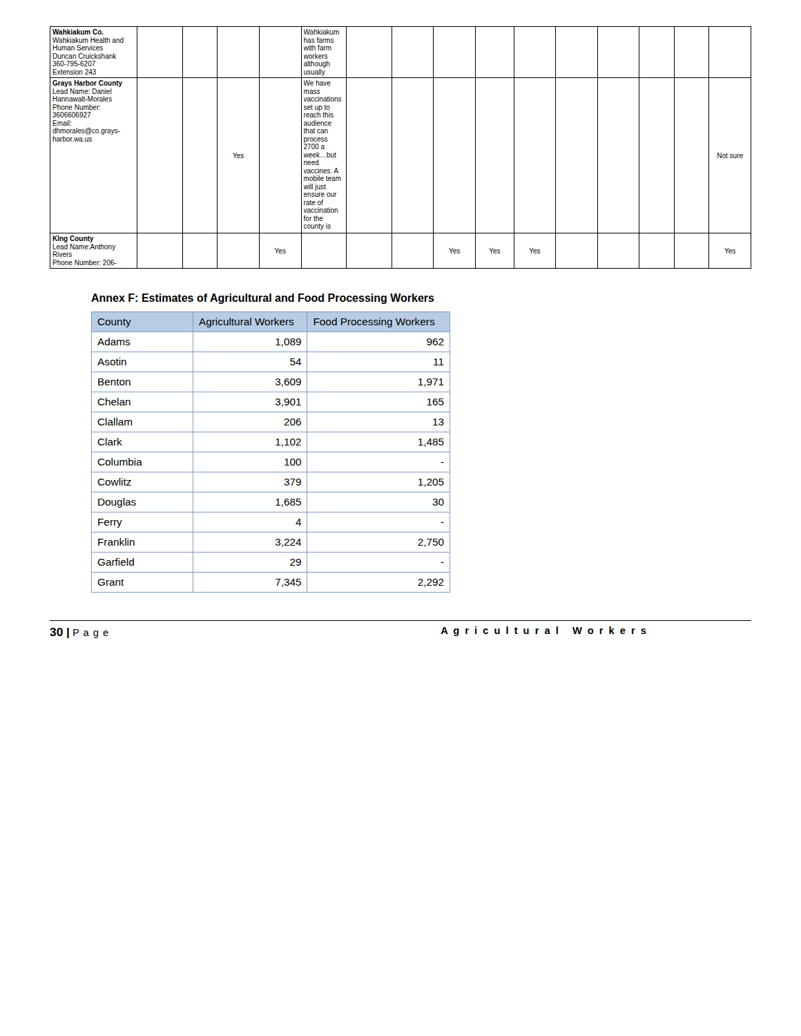| Wahkiakum Co. Wahkiakum Health and Human Services Duncan Cruickshank 360-795-6207 Extension 243 | | | | | Wahkiakum has farms with farm workers although usually | | | | | | | | | | |
| Grays Harbor County Lead Name: Daniel Hannawalt-Morales Phone Number: 3606606927 Email: dhmorales@co.grays-harbor.wa.us | | | Yes | | We have mass vaccinations set up to reach this audience that can process 2700 a week…but need vaccines. A mobile team will just ensure our rate of vaccination for the county is completed | | | | | | | | | | Not sure |
| KIng County Lead Name:Anthony Rivers Phone Number: 206- | | | | Yes | | | | Yes | Yes | Yes | | | | | Yes |
Annex F: Estimates of Agricultural and Food Processing Workers
| County | Agricultural Workers | Food Processing Workers |
| --- | --- | --- |
| Adams | 1,089 | 962 |
| Asotin | 54 | 11 |
| Benton | 3,609 | 1,971 |
| Chelan | 3,901 | 165 |
| Clallam | 206 | 13 |
| Clark | 1,102 | 1,485 |
| Columbia | 100 | - |
| Cowlitz | 379 | 1,205 |
| Douglas | 1,685 | 30 |
| Ferry | 4 | - |
| Franklin | 3,224 | 2,750 |
| Garfield | 29 | - |
| Grant | 7,345 | 2,292 |
30 | P a g e A g r i c u l t u r a l W o r k e r s